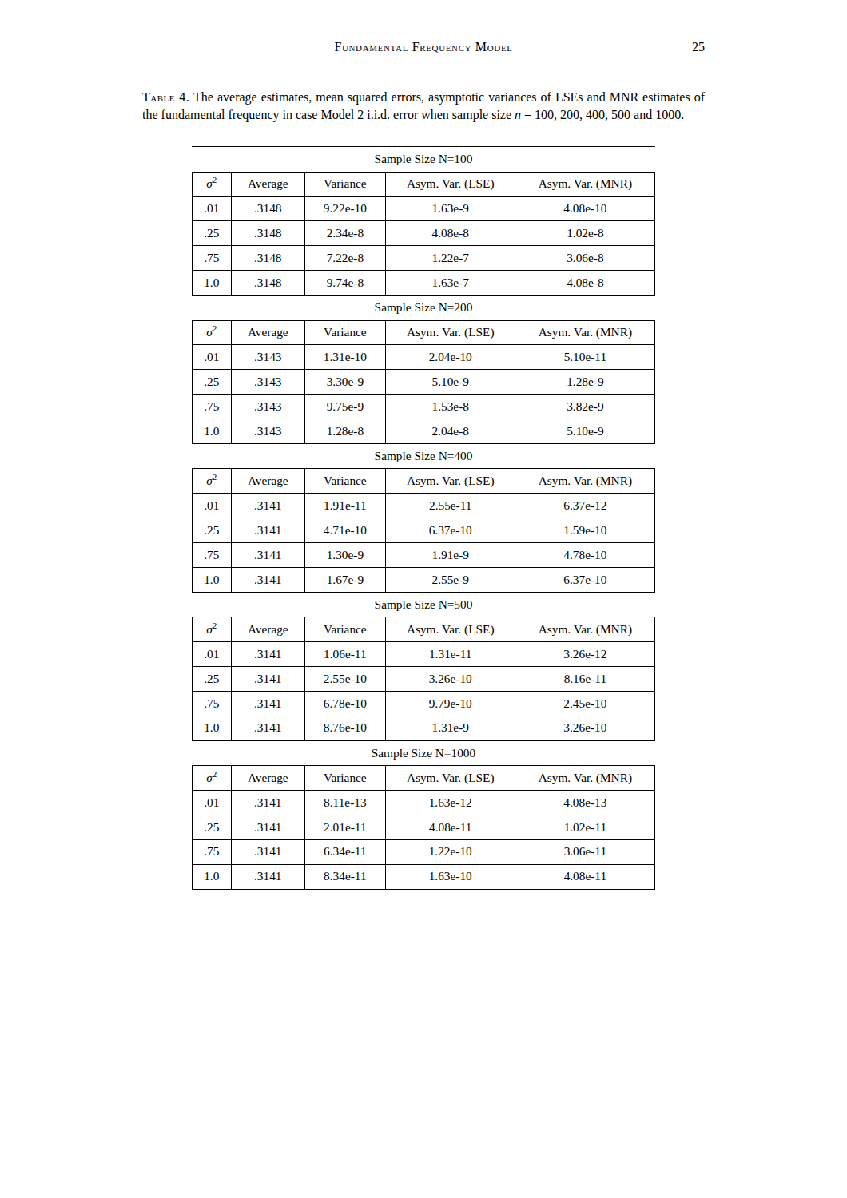Fundamental Frequency Model 25
Table 4. The average estimates, mean squared errors, asymptotic variances of LSEs and MNR estimates of the fundamental frequency in case Model 2 i.i.d. error when sample size n = 100, 200, 400, 500 and 1000.
| Sample Size N=100 |
| σ 2 | Average | Variance | Asym. Var. (LSE) | Asym. Var. (MNR) |
| .01 | .3148 | 9.22e-10 | 1.63e-9 | 4.08e-10 |
| .25 | .3148 | 2.34e-8 | 4.08e-8 | 1.02e-8 |
| .75 | .3148 | 7.22e-8 | 1.22e-7 | 3.06e-8 |
| 1.0 | .3148 | 9.74e-8 | 1.63e-7 | 4.08e-8 |
| Sample Size N=200 |
| σ 2 | Average | Variance | Asym. Var. (LSE) | Asym. Var. (MNR) |
| .01 | .3143 | 1.31e-10 | 2.04e-10 | 5.10e-11 |
| .25 | .3143 | 3.30e-9 | 5.10e-9 | 1.28e-9 |
| .75 | .3143 | 9.75e-9 | 1.53e-8 | 3.82e-9 |
| 1.0 | .3143 | 1.28e-8 | 2.04e-8 | 5.10e-9 |
| Sample Size N=400 |
| σ 2 | Average | Variance | Asym. Var. (LSE) | Asym. Var. (MNR) |
| .01 | .3141 | 1.91e-11 | 2.55e-11 | 6.37e-12 |
| .25 | .3141 | 4.71e-10 | 6.37e-10 | 1.59e-10 |
| .75 | .3141 | 1.30e-9 | 1.91e-9 | 4.78e-10 |
| 1.0 | .3141 | 1.67e-9 | 2.55e-9 | 6.37e-10 |
| Sample Size N=500 |
| σ 2 | Average | Variance | Asym. Var. (LSE) | Asym. Var. (MNR) |
| .01 | .3141 | 1.06e-11 | 1.31e-11 | 3.26e-12 |
| .25 | .3141 | 2.55e-10 | 3.26e-10 | 8.16e-11 |
| .75 | .3141 | 6.78e-10 | 9.79e-10 | 2.45e-10 |
| 1.0 | .3141 | 8.76e-10 | 1.31e-9 | 3.26e-10 |
| Sample Size N=1000 |
| σ 2 | Average | Variance | Asym. Var. (LSE) | Asym. Var. (MNR) |
| .01 | .3141 | 8.11e-13 | 1.63e-12 | 4.08e-13 |
| .25 | .3141 | 2.01e-11 | 4.08e-11 | 1.02e-11 |
| .75 | .3141 | 6.34e-11 | 1.22e-10 | 3.06e-11 |
| 1.0 | .3141 | 8.34e-11 | 1.63e-10 | 4.08e-11 |